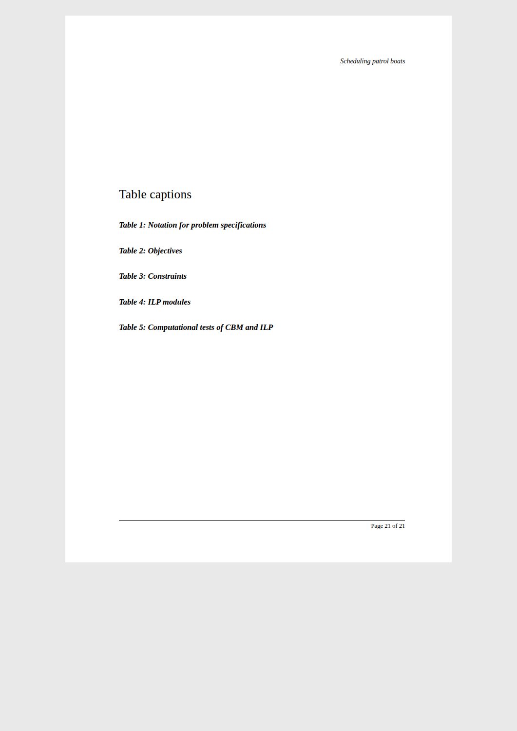Scheduling patrol boats
Table captions
Table 1: Notation for problem specifications
Table 2: Objectives
Table 3: Constraints
Table 4: ILP modules
Table 5: Computational tests of CBM and ILP
Page 21 of 21